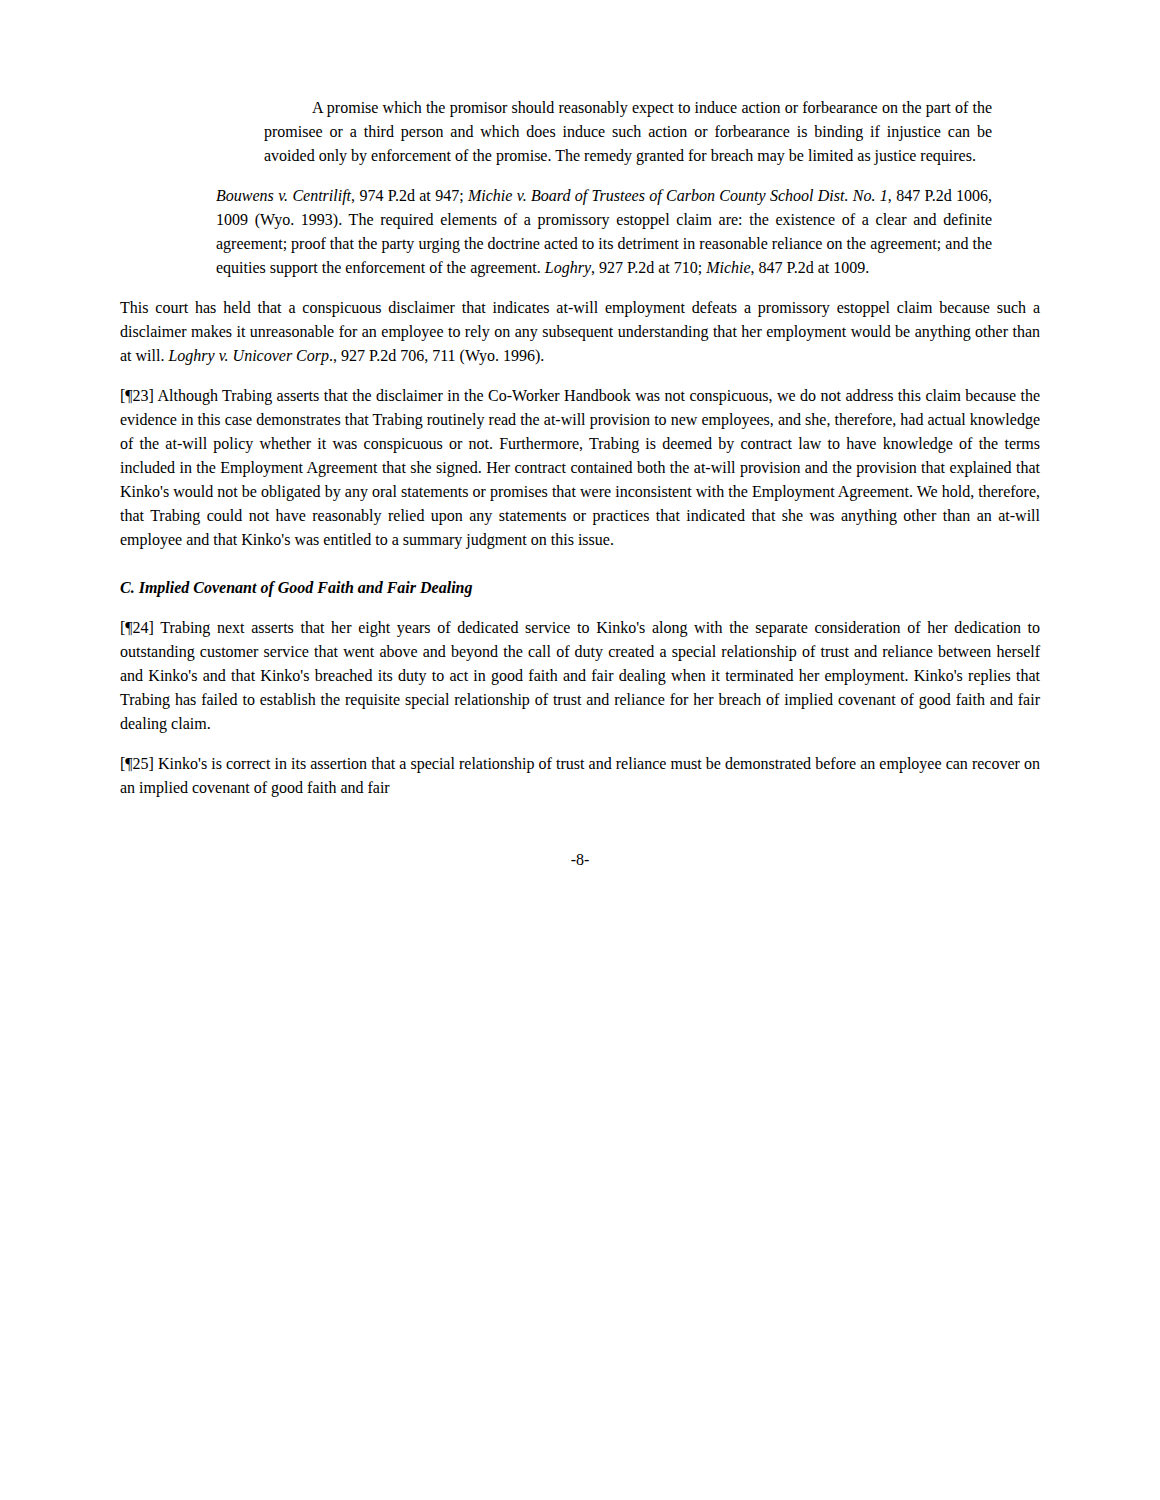A promise which the promisor should reasonably expect to induce action or forbearance on the part of the promisee or a third person and which does induce such action or forbearance is binding if injustice can be avoided only by enforcement of the promise. The remedy granted for breach may be limited as justice requires.
Bouwens v. Centrilift, 974 P.2d at 947; Michie v. Board of Trustees of Carbon County School Dist. No. 1, 847 P.2d 1006, 1009 (Wyo. 1993). The required elements of a promissory estoppel claim are: the existence of a clear and definite agreement; proof that the party urging the doctrine acted to its detriment in reasonable reliance on the agreement; and the equities support the enforcement of the agreement. Loghry, 927 P.2d at 710; Michie, 847 P.2d at 1009.
This court has held that a conspicuous disclaimer that indicates at-will employment defeats a promissory estoppel claim because such a disclaimer makes it unreasonable for an employee to rely on any subsequent understanding that her employment would be anything other than at will. Loghry v. Unicover Corp., 927 P.2d 706, 711 (Wyo. 1996).
[¶23] Although Trabing asserts that the disclaimer in the Co-Worker Handbook was not conspicuous, we do not address this claim because the evidence in this case demonstrates that Trabing routinely read the at-will provision to new employees, and she, therefore, had actual knowledge of the at-will policy whether it was conspicuous or not. Furthermore, Trabing is deemed by contract law to have knowledge of the terms included in the Employment Agreement that she signed. Her contract contained both the at-will provision and the provision that explained that Kinko's would not be obligated by any oral statements or promises that were inconsistent with the Employment Agreement. We hold, therefore, that Trabing could not have reasonably relied upon any statements or practices that indicated that she was anything other than an at-will employee and that Kinko's was entitled to a summary judgment on this issue.
C. Implied Covenant of Good Faith and Fair Dealing
[¶24] Trabing next asserts that her eight years of dedicated service to Kinko's along with the separate consideration of her dedication to outstanding customer service that went above and beyond the call of duty created a special relationship of trust and reliance between herself and Kinko's and that Kinko's breached its duty to act in good faith and fair dealing when it terminated her employment. Kinko's replies that Trabing has failed to establish the requisite special relationship of trust and reliance for her breach of implied covenant of good faith and fair dealing claim.
[¶25] Kinko's is correct in its assertion that a special relationship of trust and reliance must be demonstrated before an employee can recover on an implied covenant of good faith and fair
-8-